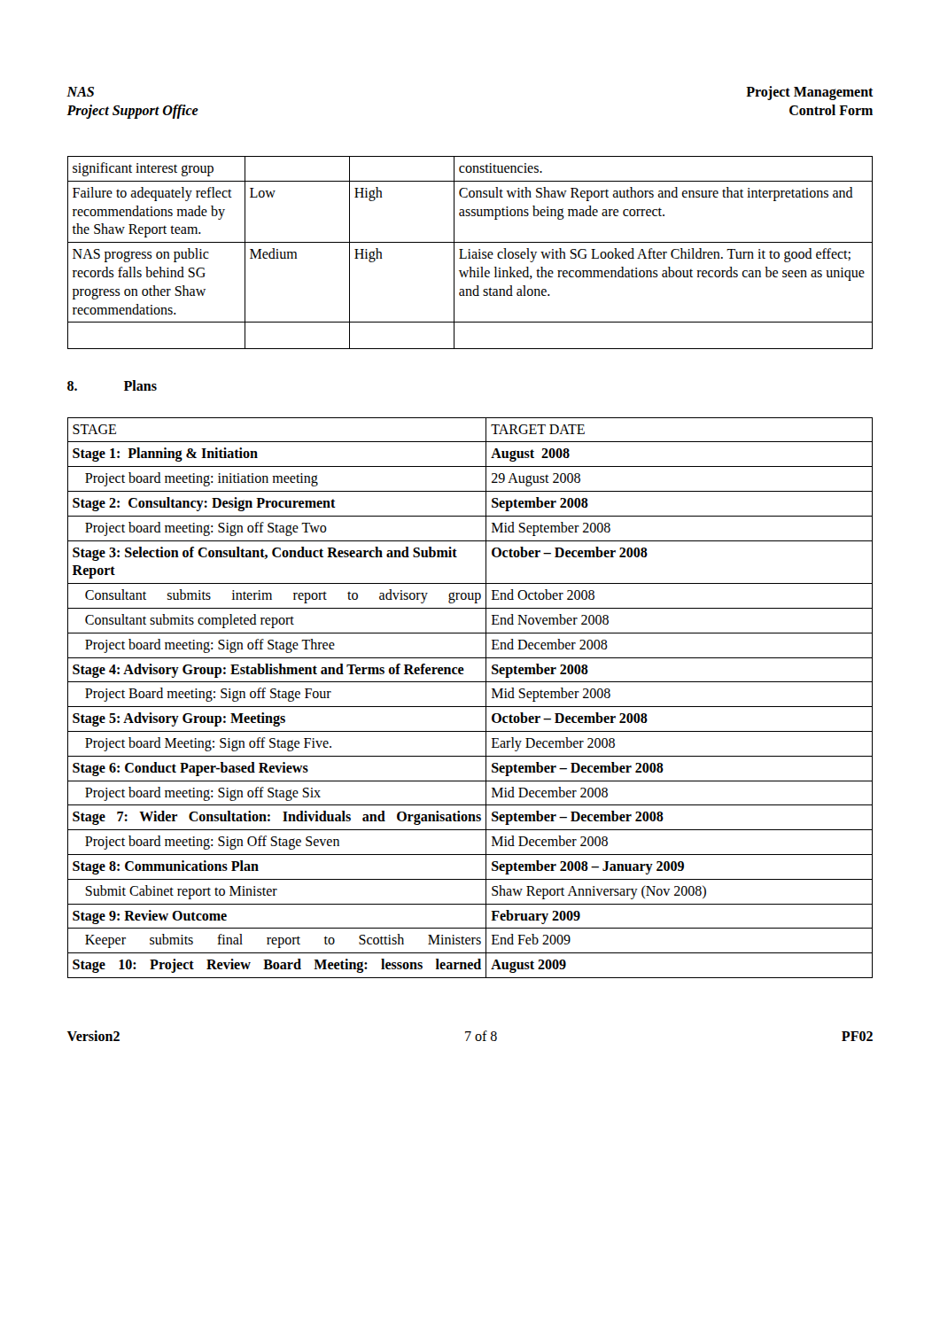NAS
Project Support Office
Project Management
Control Form
| significant interest group | | | constituencies. |
| Failure to adequately reflect recommendations made by the Shaw Report team. | Low | High | Consult with Shaw Report authors and ensure that interpretations and assumptions being made are correct. |
| NAS progress on public records falls behind SG progress on other Shaw recommendations. | Medium | High | Liaise closely with SG Looked After Children. Turn it to good effect; while linked, the recommendations about records can be seen as unique and stand alone. |
8. Plans
| STAGE | TARGET DATE |
| Stage 1: Planning & Initiation | August 2008 |
| Project board meeting: initiation meeting | 29 August 2008 |
| Stage 2: Consultancy: Design Procurement | September 2008 |
| Project board meeting: Sign off Stage Two | Mid September 2008 |
| Stage 3: Selection of Consultant, Conduct Research and Submit Report | October – December 2008 |
| Consultant submits interim report to advisory group | End October 2008 |
| Consultant submits completed report | End November 2008 |
| Project board meeting: Sign off Stage Three | End December 2008 |
| Stage 4: Advisory Group: Establishment and Terms of Reference | September 2008 |
| Project Board meeting: Sign off Stage Four | Mid September 2008 |
| Stage 5: Advisory Group: Meetings | October – December 2008 |
| Project board Meeting: Sign off Stage Five. | Early December 2008 |
| Stage 6: Conduct Paper-based Reviews | September – December 2008 |
| Project board meeting: Sign off Stage Six | Mid December 2008 |
| Stage 7: Wider Consultation: Individuals and Organisations | September – December 2008 |
| Project board meeting: Sign Off Stage Seven | Mid December 2008 |
| Stage 8: Communications Plan | September 2008 – January 2009 |
| Submit Cabinet report to Minister | Shaw Report Anniversary (Nov 2008) |
| Stage 9: Review Outcome | February 2009 |
| Keeper submits final report to Scottish Ministers | End Feb 2009 |
| Stage 10: Project Review Board Meeting: lessons learned | August 2009 |
Version2
7 of 8
PF02